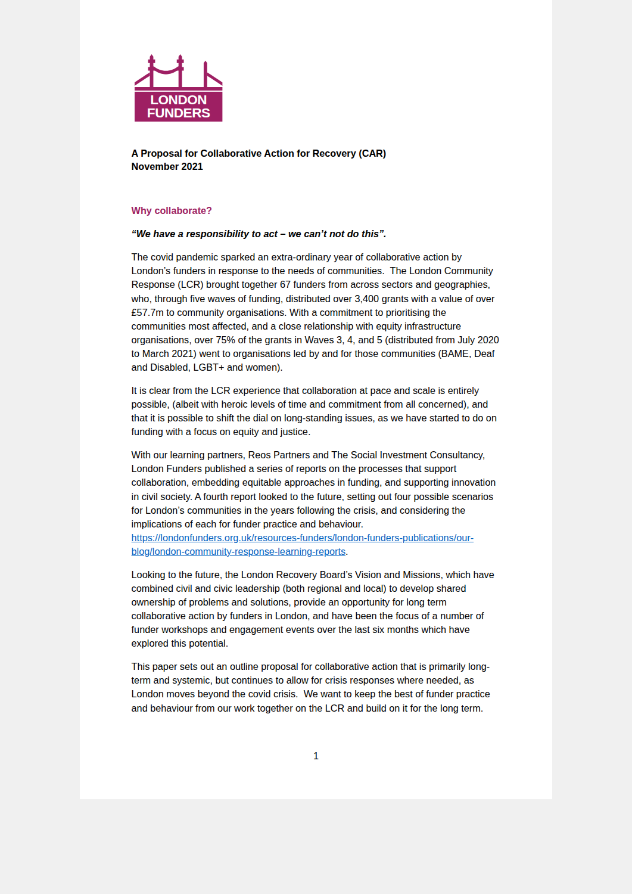London Funders LONDON FUNDERS
A Proposal for Collaborative Action for Recovery (CAR)
November 2021
Why collaborate?
“We have a responsibility to act – we can’t not do this”.
The covid pandemic sparked an extra-ordinary year of collaborative action by London’s funders in response to the needs of communities. The London Community Response (LCR) brought together 67 funders from across sectors and geographies, who, through five waves of funding, distributed over 3,400 grants with a value of over £57.7m to community organisations. With a commitment to prioritising the communities most affected, and a close relationship with equity infrastructure organisations, over 75% of the grants in Waves 3, 4, and 5 (distributed from July 2020 to March 2021) went to organisations led by and for those communities (BAME, Deaf and Disabled, LGBT+ and women).
It is clear from the LCR experience that collaboration at pace and scale is entirely possible, (albeit with heroic levels of time and commitment from all concerned), and that it is possible to shift the dial on long-standing issues, as we have started to do on funding with a focus on equity and justice.
With our learning partners, Reos Partners and The Social Investment Consultancy, London Funders published a series of reports on the processes that support collaboration, embedding equitable approaches in funding, and supporting innovation in civil society. A fourth report looked to the future, setting out four possible scenarios for London’s communities in the years following the crisis, and considering the implications of each for funder practice and behaviour. https://londonfunders.org.uk/resources-funders/london-funders-publications/our-blog/london-community-response-learning-reports.
Looking to the future, the London Recovery Board’s Vision and Missions, which have combined civil and civic leadership (both regional and local) to develop shared ownership of problems and solutions, provide an opportunity for long term collaborative action by funders in London, and have been the focus of a number of funder workshops and engagement events over the last six months which have explored this potential.
This paper sets out an outline proposal for collaborative action that is primarily long-term and systemic, but continues to allow for crisis responses where needed, as London moves beyond the covid crisis. We want to keep the best of funder practice and behaviour from our work together on the LCR and build on it for the long term.
1